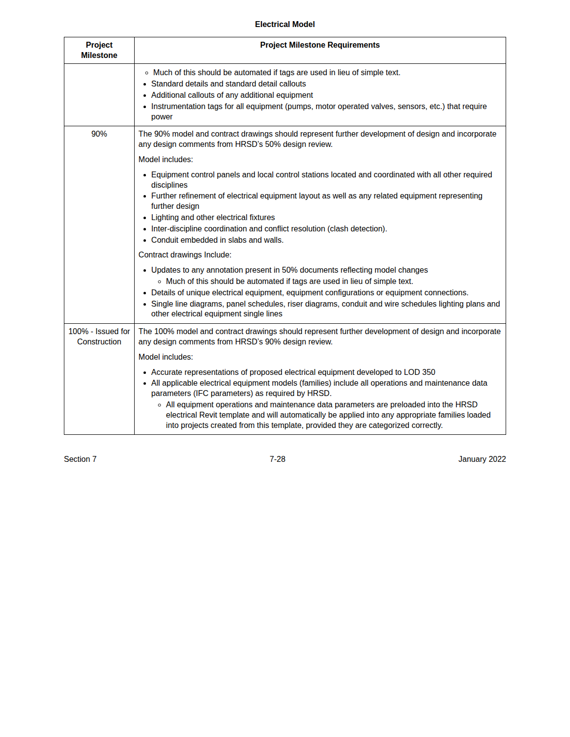Electrical Model
| Project Milestone | Project Milestone Requirements |
| --- | --- |
| | Much of this should be automated if tags are used in lieu of simple text. Standard details and standard detail callouts Additional callouts of any additional equipment Instrumentation tags for all equipment (pumps, motor operated valves, sensors, etc.) that require power |
| 90% | The 90% model and contract drawings should represent further development of design and incorporate any design comments from HRSD’s 50% design review. Model includes: Equipment control panels and local control stations located and coordinated with all other required disciplines Further refinement of electrical equipment layout as well as any related equipment representing further design Lighting and other electrical fixtures Inter-discipline coordination and conflict resolution (clash detection). Conduit embedded in slabs and walls. Contract drawings Include: Updates to any annotation present in 50% documents reflecting model changes Much of this should be automated if tags are used in lieu of simple text. Details of unique electrical equipment, equipment configurations or equipment connections. Single line diagrams, panel schedules, riser diagrams, conduit and wire schedules lighting plans and other electrical equipment single lines |
| 100% - Issued for Construction | The 100% model and contract drawings should represent further development of design and incorporate any design comments from HRSD’s 90% design review. Model includes: Accurate representations of proposed electrical equipment developed to LOD 350 All applicable electrical equipment models (families) include all operations and maintenance data parameters (IFC parameters) as required by HRSD. All equipment operations and maintenance data parameters are preloaded into the HRSD electrical Revit template and will automatically be applied into any appropriate families loaded into projects created from this template, provided they are categorized correctly. |
Section 7
7-28
January 2022